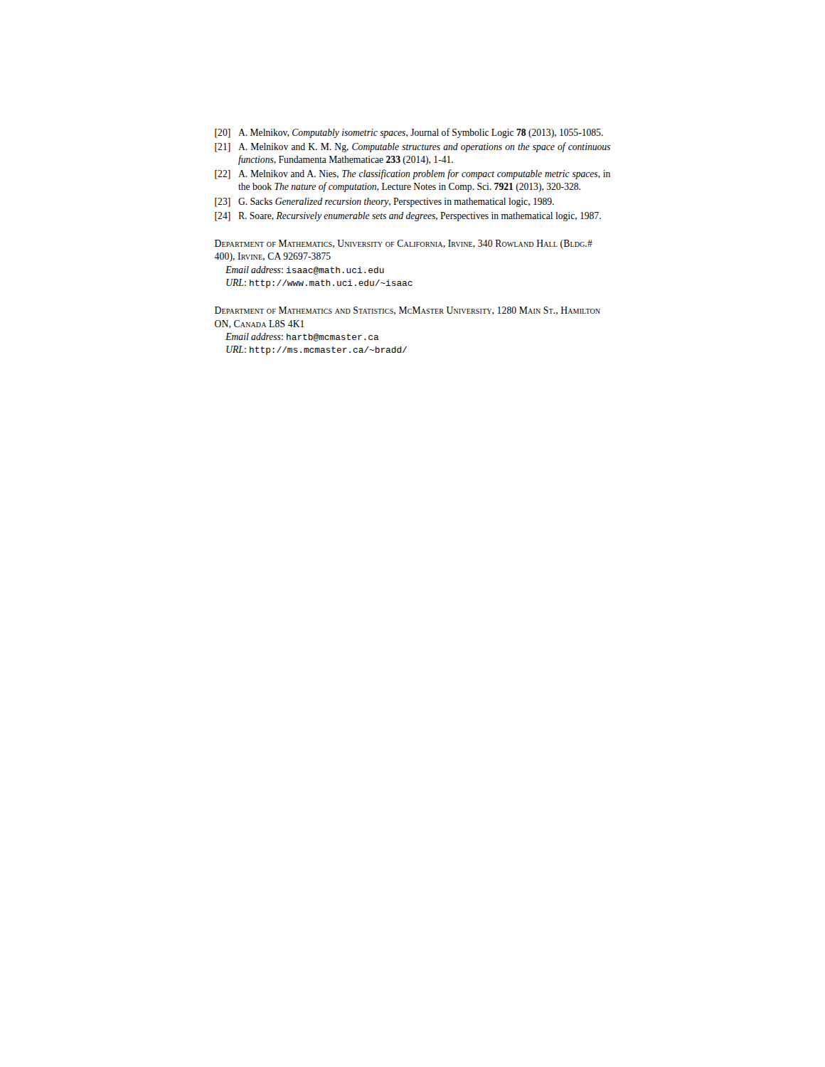[20] A. Melnikov, Computably isometric spaces, Journal of Symbolic Logic 78 (2013), 1055-1085.
[21] A. Melnikov and K. M. Ng, Computable structures and operations on the space of continuous functions, Fundamenta Mathematicae 233 (2014), 1-41.
[22] A. Melnikov and A. Nies, The classification problem for compact computable metric spaces, in the book The nature of computation, Lecture Notes in Comp. Sci. 7921 (2013), 320-328.
[23] G. Sacks Generalized recursion theory, Perspectives in mathematical logic, 1989.
[24] R. Soare, Recursively enumerable sets and degrees, Perspectives in mathematical logic, 1987.
Department of Mathematics, University of California, Irvine, 340 Rowland Hall (Bldg.# 400), Irvine, CA 92697-3875
Email address: isaac@math.uci.edu
URL: http://www.math.uci.edu/~isaac
Department of Mathematics and Statistics, McMaster University, 1280 Main St., Hamilton ON, Canada L8S 4K1
Email address: hartb@mcmaster.ca
URL: http://ms.mcmaster.ca/~bradd/